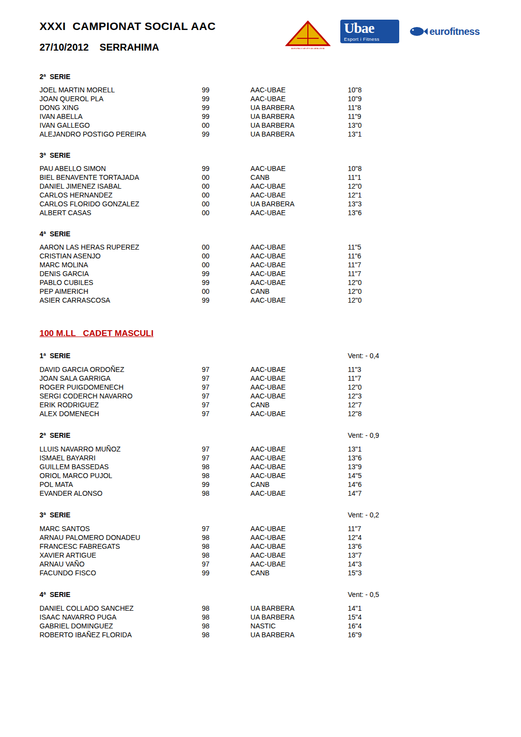AGRUPACIÓ ATLÈTICA CATALUNYA
Ubae
Esport i Fitness
eurofitness
XXXI CAMPIONAT SOCIAL AAC
27/10/2012 SERRAHIMA
2ª SERIE
| JOEL MARTIN MORELL | 99 | AAC-UBAE | 10"8 |
| JOAN QUEROL PLA | 99 | AAC-UBAE | 10"9 |
| DONG XING | 99 | UA BARBERA | 11"8 |
| IVAN ABELLA | 99 | UA BARBERA | 11"9 |
| IVAN GALLEGO | 00 | UA BARBERA | 13"0 |
| ALEJANDRO POSTIGO PEREIRA | 99 | UA BARBERA | 13"1 |
3ª SERIE
| PAU ABELLO SIMON | 99 | AAC-UBAE | 10"8 |
| BIEL BENAVENTE TORTAJADA | 00 | CANB | 11"1 |
| DANIEL JIMENEZ ISABAL | 00 | AAC-UBAE | 12"0 |
| CARLOS HERNANDEZ | 00 | AAC-UBAE | 12"1 |
| CARLOS FLORIDO GONZALEZ | 00 | UA BARBERA | 13"3 |
| ALBERT CASAS | 00 | AAC-UBAE | 13"6 |
4ª SERIE
| AARON LAS HERAS RUPEREZ | 00 | AAC-UBAE | 11"5 |
| CRISTIAN ASENJO | 00 | AAC-UBAE | 11"6 |
| MARC MOLINA | 00 | AAC-UBAE | 11"7 |
| DENIS GARCIA | 99 | AAC-UBAE | 11"7 |
| PABLO CUBILES | 99 | AAC-UBAE | 12"0 |
| PEP AIMERICH | 00 | CANB | 12"0 |
| ASIER CARRASCOSA | 99 | AAC-UBAE | 12"0 |
100 M.LL CADET MASCULI
| 1ª SERIE | | | Vent: - 0,4 |
| DAVID GARCIA ORDOÑEZ | 97 | AAC-UBAE | 11"3 |
| JOAN SALA GARRIGA | 97 | AAC-UBAE | 11"7 |
| ROGER PUIGDOMENECH | 97 | AAC-UBAE | 12"0 |
| SERGI CODERCH NAVARRO | 97 | AAC-UBAE | 12"3 |
| ERIK RODRIGUEZ | 97 | CANB | 12"7 |
| ALEX DOMENECH | 97 | AAC-UBAE | 12"8 |
| 2ª SERIE | | | Vent: - 0,9 |
| LLUIS NAVARRO MUÑOZ | 97 | AAC-UBAE | 13"1 |
| ISMAEL BAYARRI | 97 | AAC-UBAE | 13"6 |
| GUILLEM BASSEDAS | 98 | AAC-UBAE | 13"9 |
| ORIOL MARCO PUJOL | 98 | AAC-UBAE | 14"5 |
| POL MATA | 99 | CANB | 14"6 |
| EVANDER ALONSO | 98 | AAC-UBAE | 14"7 |
| 3ª SERIE | | | Vent: - 0,2 |
| MARC SANTOS | 97 | AAC-UBAE | 11"7 |
| ARNAU PALOMERO DONADEU | 98 | AAC-UBAE | 12"4 |
| FRANCESC FABREGATS | 98 | AAC-UBAE | 13"6 |
| XAVIER ARTIGUE | 98 | AAC-UBAE | 13"7 |
| ARNAU VAÑO | 97 | AAC-UBAE | 14"3 |
| FACUNDO FISCO | 99 | CANB | 15"3 |
| 4ª SERIE | | | Vent: - 0,5 |
| DANIEL COLLADO SANCHEZ | 98 | UA BARBERA | 14"1 |
| ISAAC NAVARRO PUGA | 98 | UA BARBERA | 15"4 |
| GABRIEL DOMINGUEZ | 98 | NASTIC | 16"4 |
| ROBERTO IBAÑEZ FLORIDA | 98 | UA BARBERA | 16"9 |